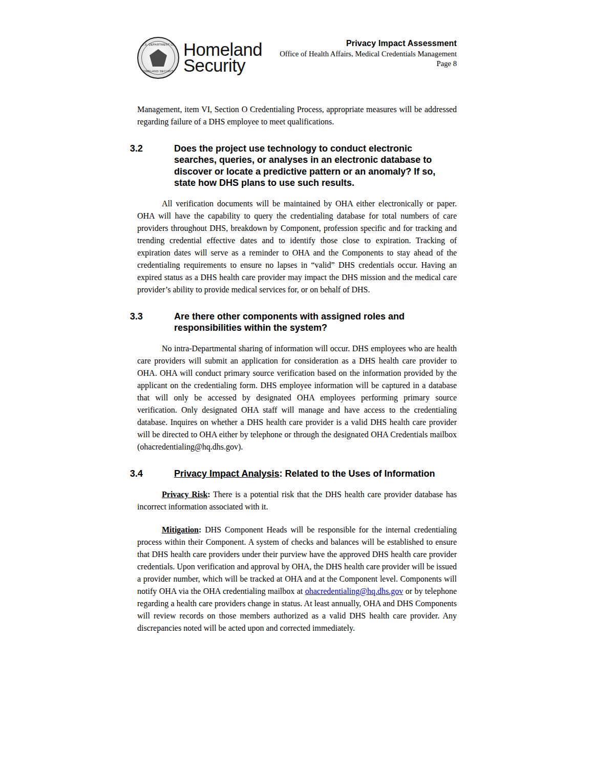U.S. Department of
Homeland Security
Homeland Security
Privacy Impact Assessment
Office of Health Affairs, Medical Credentials Management
Page 8
Management, item VI, Section O Credentialing Process, appropriate measures will be addressed regarding failure of a DHS employee to meet qualifications.
3.2 Does the project use technology to conduct electronic searches, queries, or analyses in an electronic database to discover or locate a predictive pattern or an anomaly? If so, state how DHS plans to use such results.
All verification documents will be maintained by OHA either electronically or paper. OHA will have the capability to query the credentialing database for total numbers of care providers throughout DHS, breakdown by Component, profession specific and for tracking and trending credential effective dates and to identify those close to expiration. Tracking of expiration dates will serve as a reminder to OHA and the Components to stay ahead of the credentialing requirements to ensure no lapses in “valid” DHS credentials occur. Having an expired status as a DHS health care provider may impact the DHS mission and the medical care provider’s ability to provide medical services for, or on behalf of DHS.
3.3 Are there other components with assigned roles and responsibilities within the system?
No intra-Departmental sharing of information will occur. DHS employees who are health care providers will submit an application for consideration as a DHS health care provider to OHA. OHA will conduct primary source verification based on the information provided by the applicant on the credentialing form. DHS employee information will be captured in a database that will only be accessed by designated OHA employees performing primary source verification. Only designated OHA staff will manage and have access to the credentialing database. Inquires on whether a DHS health care provider is a valid DHS health care provider will be directed to OHA either by telephone or through the designated OHA Credentials mailbox (ohacredentialing@hq.dhs.gov).
3.4 Privacy Impact Analysis: Related to the Uses of Information
Privacy Risk: There is a potential risk that the DHS health care provider database has incorrect information associated with it.
Mitigation: DHS Component Heads will be responsible for the internal credentialing process within their Component. A system of checks and balances will be established to ensure that DHS health care providers under their purview have the approved DHS health care provider credentials. Upon verification and approval by OHA, the DHS health care provider will be issued a provider number, which will be tracked at OHA and at the Component level. Components will notify OHA via the OHA credentialing mailbox at ohacredentialing@hq.dhs.gov or by telephone regarding a health care providers change in status. At least annually, OHA and DHS Components will review records on those members authorized as a valid DHS health care provider. Any discrepancies noted will be acted upon and corrected immediately.